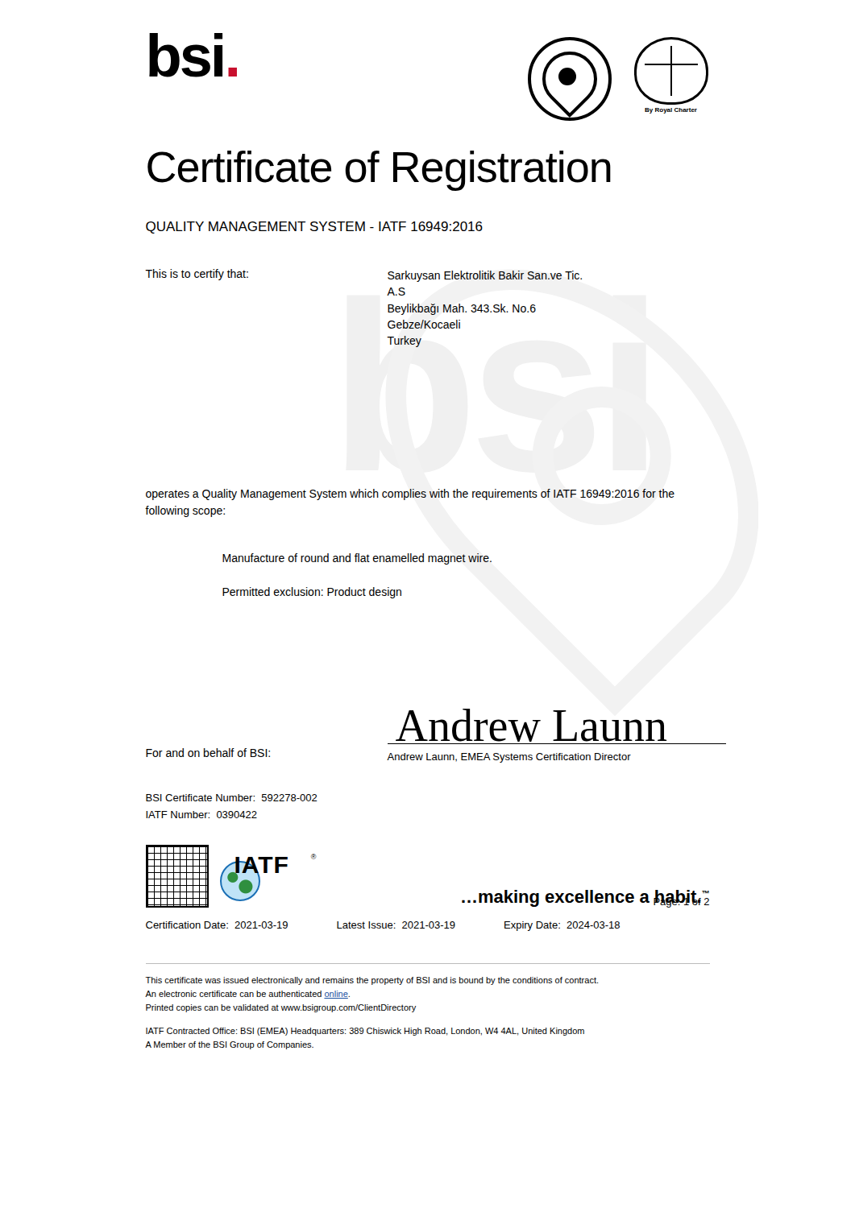bsi
bsi.
By Royal Charter
Certificate of Registration
QUALITY MANAGEMENT SYSTEM - IATF 16949:2016
This is to certify that:
Sarkuysan Elektrolitik Bakir San.ve Tic.
A.S
Beylikbağı Mah. 343.Sk. No.6
Gebze/Kocaeli
Turkey
operates a Quality Management System which complies with the requirements of IATF 16949:2016 for the following scope:
Manufacture of round and flat enamelled magnet wire.
Permitted exclusion: Product design
For and on behalf of BSI:
Andrew Launn
Andrew Launn, EMEA Systems Certification Director
BSI Certificate Number: 592278-002
IATF Number: 0390422
IATF
®
Page: 1 of 2
…making excellence a habit.™
Certification Date: 2021-03-19 Latest Issue: 2021-03-19 Expiry Date: 2024-03-18
This certificate was issued electronically and remains the property of BSI and is bound by the conditions of contract.
An electronic certificate can be authenticated online.
Printed copies can be validated at www.bsigroup.com/ClientDirectory
IATF Contracted Office: BSI (EMEA) Headquarters: 389 Chiswick High Road, London, W4 4AL, United Kingdom
A Member of the BSI Group of Companies.